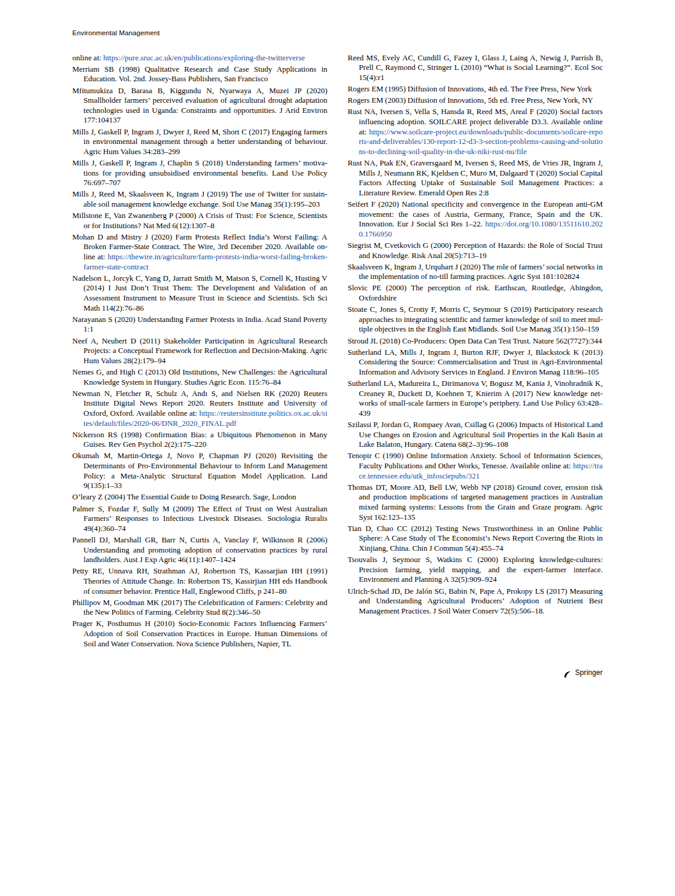Environmental Management
online at: https://pure.sruc.ac.uk/en/publications/exploring-the-twitterverse
Merriam SB (1998) Qualitative Research and Case Study Applications in Education. Vol. 2nd. Jossey-Bass Publishers, San Francisco
Mfitumukiza D, Barasa B, Kiggundu N, Nyarwaya A, Muzei JP (2020) Smallholder farmers’ perceived evaluation of agricultural drought adaptation technologies used in Uganda: Constraints and opportunities. J Arid Environ 177:104137
Mills J, Gaskell P, Ingram J, Dwyer J, Reed M, Short C (2017) Engaging farmers in environmental management through a better understanding of behaviour. Agric Hum Values 34:283–299
Mills J, Gaskell P, Ingram J, Chaplin S (2018) Understanding farmers’ motivations for providing unsubsidised environmental benefits. Land Use Policy 76:697–707
Mills J, Reed M, Skaalsveen K, Ingram J (2019) The use of Twitter for sustainable soil management knowledge exchange. Soil Use Manag 35(1):195–203
Millstone E, Van Zwanenberg P (2000) A Crisis of Trust: For Science, Scientists or for Institutions? Nat Med 6(12):1307–8
Mohan D and Mistry J (2020) Farm Protests Reflect India’s Worst Failing: A Broken Farmer-State Contract. The Wire, 3rd December 2020. Available online at: https://thewire.in/agriculture/farm-protests-india-worst-failing-broken-farmer-state-contract
Nadelson L, Jorcyk C, Yang D, Jarratt Smith M, Matson S, Cornell K, Husting V (2014) I Just Don’t Trust Them: The Development and Validation of an Assessment Instrument to Measure Trust in Science and Scientists. Sch Sci Math 114(2):76–86
Narayanan S (2020) Understanding Farmer Protests in India. Acad Stand Poverty 1:1
Neef A, Neubert D (2011) Stakeholder Participation in Agricultural Research Projects: a Conceptual Framework for Reflection and Decision-Making. Agric Hum Values 28(2):179–94
Nemes G, and High C (2013) Old Institutions, New Challenges: the Agricultural Knowledge System in Hungary. Studies Agric Econ. 115:76–84
Newman N, Fletcher R, Schulz A, Andı S, and Nielsen RK (2020) Reuters Institute Digital News Report 2020. Reuters Institute and University of Oxford, Oxford. Available online at: https://reutersinstitute.politics.ox.ac.uk/sites/default/files/2020-06/DNR_2020_FINAL.pdf
Nickerson RS (1998) Confirmation Bias: a Ubiquitous Phenomenon in Many Guises. Rev Gen Psychol 2(2):175–220
Okumah M, Martin-Ortega J, Novo P, Chapman PJ (2020) Revisiting the Determinants of Pro-Environmental Behaviour to Inform Land Management Policy: a Meta-Analytic Structural Equation Model Application. Land 9(135):1–33
O’leary Z (2004) The Essential Guide to Doing Research. Sage, London
Palmer S, Fozdar F, Sully M (2009) The Effect of Trust on West Australian Farmers’ Responses to Infectious Livestock Diseases. Sociologia Ruralis 49(4):360–74
Pannell DJ, Marshall GR, Barr N, Curtis A, Vanclay F, Wilkinson R (2006) Understanding and promoting adoption of conservation practices by rural landholders. Aust J Exp Agric 46(11):1407–1424
Petty RE, Unnava RH, Strathman AJ, Robertson TS, Kassarjian HH (1991) Theories of Attitude Change. In: Robertson TS, Kassirjian HH eds Handbook of consumer behavior. Prentice Hall, Englewood Cliffs, p 241–80
Phillipov M, Goodman MK (2017) The Celebrification of Farmers: Celebrity and the New Politics of Farming. Celebrity Stud 8(2):346–50
Prager K, Posthumus H (2010) Socio-Economic Factors Influencing Farmers’ Adoption of Soil Conservation Practices in Europe. Human Dimensions of Soil and Water Conservation. Nova Science Publishers, Napier, TL
Reed MS, Evely AC, Cundill G, Fazey I, Glass J, Laing A, Newig J, Parrish B, Prell C, Raymond C, Stringer L (2010) “What is Social Learning?”. Ecol Soc 15(4):r1
Rogers EM (1995) Diffusion of Innovations, 4th ed. The Free Press, New York
Rogers EM (2003) Diffusion of Innovations, 5th ed. Free Press, New York, NY
Rust NA, Iversen S, Vella S, Hansda R, Reed MS, Areal F (2020) Social factors influencing adoption. SOILCARE project deliverable D3.3. Available online at: https://www.soilcare-project.eu/downloads/public-documents/soilcare-reports-and-deliverables/130-report-12-d3-3-section-problems-causing-and-solutions-to-declining-soil-quality-in-the-uk-niki-rust-nu/file
Rust NA, Ptak EN, Graversgaard M, Iversen S, Reed MS, de Vries JR, Ingram J, Mills J, Neumann RK, Kjeldsen C, Muro M, Dalgaard T (2020) Social Capital Factors Affecting Uptake of Sustainable Soil Management Practices: a Literature Review. Emerald Open Res 2:8
Seifert F (2020) National specificity and convergence in the European anti-GM movement: the cases of Austria, Germany, France, Spain and the UK. Innovation. Eur J Social Sci Res 1–22. https://doi.org/10.1080/13511610.2020.1766950
Siegrist M, Cvetkovich G (2000) Perception of Hazards: the Role of Social Trust and Knowledge. Risk Anal 20(5):713–19
Skaalsveen K, Ingram J, Urquhart J (2020) The role of farmers’ social networks in the implementation of no-till farming practices. Agric Syst 181:102824
Slovic PE (2000) The perception of risk. Earthscan, Routledge, Abingdon, Oxfordshire
Stoate C, Jones S, Crotty F, Morris C, Seymour S (2019) Participatory research approaches to integrating scientific and farmer knowledge of soil to meet multiple objectives in the English East Midlands. Soil Use Manag 35(1):150–159
Stroud JL (2018) Co-Producers: Open Data Can Test Trust. Nature 562(7727):344
Sutherland LA, Mills J, Ingram J, Burton RJF, Dwyer J, Blackstock K (2013) Considering the Source: Commercialisation and Trust in Agri-Environmental Information and Advisory Services in England. J Environ Manag 118:96–105
Sutherland LA, Madureira L, Dirimanova V, Bogusz M, Kania J, Vinohradnik K, Creaney R, Duckett D, Koehnen T, Knierim A (2017) New knowledge networks of small-scale farmers in Europe’s periphery. Land Use Policy 63:428–439
Szilassi P, Jordan G, Rompaey Avan, Csillag G (2006) Impacts of Historical Land Use Changes on Erosion and Agricultural Soil Properties in the Kali Basin at Lake Balaton, Hungary. Catena 68(2–3):96–108
Tenopir C (1990) Online Information Anxiety. School of Information Sciences, Faculty Publications and Other Works, Tenesse. Available online at: https://trace.tennessee.edu/utk_infosciepubs/321
Thomas DT, Moore AD, Bell LW, Webb NP (2018) Ground cover, erosion risk and production implications of targeted management practices in Australian mixed farming systems: Lessons from the Grain and Graze program. Agric Syst 162:123–135
Tian D, Chao CC (2012) Testing News Trustworthiness in an Online Public Sphere: A Case Study of The Economist’s News Report Covering the Riots in Xinjiang, China. Chin J Commun 5(4):455–74
Tsouvalis J, Seymour S, Watkins C (2000) Exploring knowledge-cultures: Precision farming, yield mapping, and the expert-farmer interface. Environment and Planning A 32(5):909–924
Ulrich-Schad JD, De Jalón SG, Babin N, Pape A, Prokopy LS (2017) Measuring and Understanding Agricultural Producers’ Adoption of Nutrient Best Management Practices. J Soil Water Conserv 72(5):506–18.
Springer